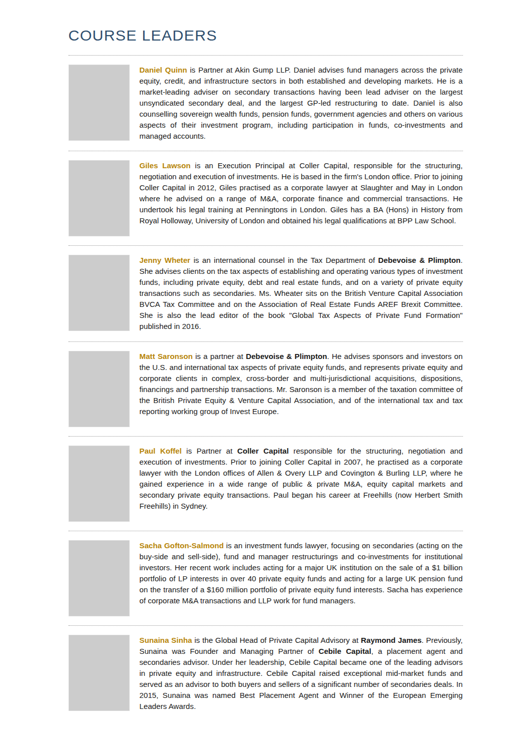COURSE LEADERS
Daniel Quinn is Partner at Akin Gump LLP. Daniel advises fund managers across the private equity, credit, and infrastructure sectors in both established and developing markets. He is a market-leading adviser on secondary transactions having been lead adviser on the largest unsyndicated secondary deal, and the largest GP-led restructuring to date. Daniel is also counselling sovereign wealth funds, pension funds, government agencies and others on various aspects of their investment program, including participation in funds, co-investments and managed accounts.
Giles Lawson is an Execution Principal at Coller Capital, responsible for the structuring, negotiation and execution of investments. He is based in the firm's London office. Prior to joining Coller Capital in 2012, Giles practised as a corporate lawyer at Slaughter and May in London where he advised on a range of M&A, corporate finance and commercial transactions. He undertook his legal training at Penningtons in London. Giles has a BA (Hons) in History from Royal Holloway, University of London and obtained his legal qualifications at BPP Law School.
Jenny Wheter is an international counsel in the Tax Department of Debevoise & Plimpton. She advises clients on the tax aspects of establishing and operating various types of investment funds, including private equity, debt and real estate funds, and on a variety of private equity transactions such as secondaries. Ms. Wheater sits on the British Venture Capital Association BVCA Tax Committee and on the Association of Real Estate Funds AREF Brexit Committee. She is also the lead editor of the book "Global Tax Aspects of Private Fund Formation" published in 2016.
Matt Saronson is a partner at Debevoise & Plimpton. He advises sponsors and investors on the U.S. and international tax aspects of private equity funds, and represents private equity and corporate clients in complex, cross-border and multi-jurisdictional acquisitions, dispositions, financings and partnership transactions. Mr. Saronson is a member of the taxation committee of the British Private Equity & Venture Capital Association, and of the international tax and tax reporting working group of Invest Europe.
Paul Koffel is Partner at Coller Capital responsible for the structuring, negotiation and execution of investments. Prior to joining Coller Capital in 2007, he practised as a corporate lawyer with the London offices of Allen & Overy LLP and Covington & Burling LLP, where he gained experience in a wide range of public & private M&A, equity capital markets and secondary private equity transactions. Paul began his career at Freehills (now Herbert Smith Freehills) in Sydney.
Sacha Gofton-Salmond is an investment funds lawyer, focusing on secondaries (acting on the buy-side and sell-side), fund and manager restructurings and co-investments for institutional investors. Her recent work includes acting for a major UK institution on the sale of a $1 billion portfolio of LP interests in over 40 private equity funds and acting for a large UK pension fund on the transfer of a $160 million portfolio of private equity fund interests. Sacha has experience of corporate M&A transactions and LLP work for fund managers.
Sunaina Sinha is the Global Head of Private Capital Advisory at Raymond James. Previously, Sunaina was Founder and Managing Partner of Cebile Capital, a placement agent and secondaries advisor. Under her leadership, Cebile Capital became one of the leading advisors in private equity and infrastructure. Cebile Capital raised exceptional mid-market funds and served as an advisor to both buyers and sellers of a significant number of secondaries deals. In 2015, Sunaina was named Best Placement Agent and Winner of the European Emerging Leaders Awards.